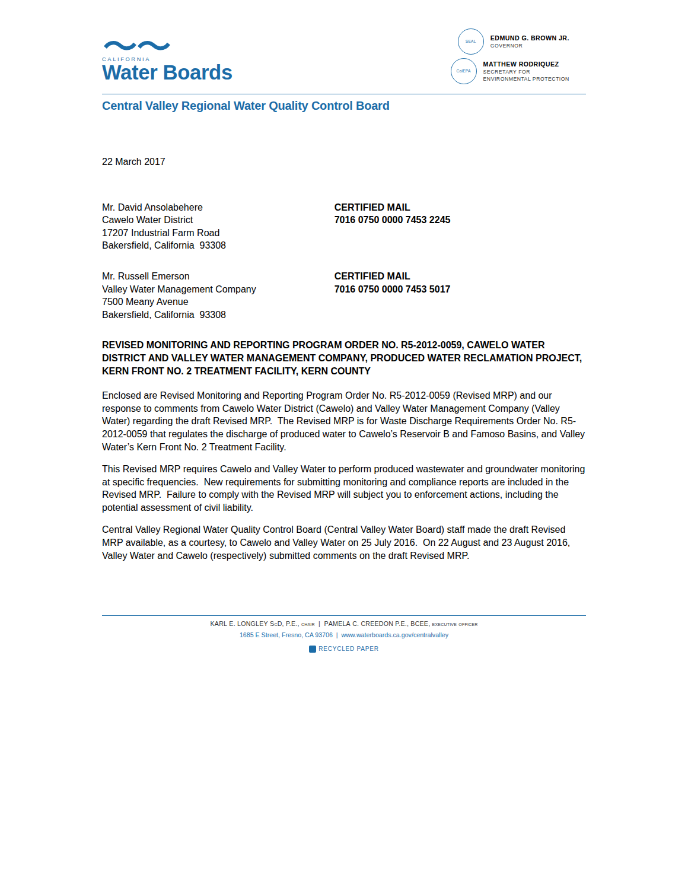〜〜 CALIFORNIA Water Boards
SEAL EDMUND G. BROWN JR.
GOVERNOR
CalEPA MATTHEW RODRIQUEZ
SECRETARY FOR
ENVIRONMENTAL PROTECTION
Central Valley Regional Water Quality Control Board
22 March 2017
Mr. David Ansolabehere
Cawelo Water District
17207 Industrial Farm Road
Bakersfield, California 93308
CERTIFIED MAIL
7016 0750 0000 7453 2245
Mr. Russell Emerson
Valley Water Management Company
7500 Meany Avenue
Bakersfield, California 93308
CERTIFIED MAIL
7016 0750 0000 7453 5017
Revised Monitoring and Reporting Program Order No. R5-2012-0059, Cawelo Water District and Valley Water Management Company, Produced Water Reclamation Project, Kern Front No. 2 Treatment Facility, Kern County
Enclosed are Revised Monitoring and Reporting Program Order No. R5-2012-0059 (Revised MRP) and our response to comments from Cawelo Water District (Cawelo) and Valley Water Management Company (Valley Water) regarding the draft Revised MRP. The Revised MRP is for Waste Discharge Requirements Order No. R5-2012-0059 that regulates the discharge of produced water to Cawelo’s Reservoir B and Famoso Basins, and Valley Water’s Kern Front No. 2 Treatment Facility.
This Revised MRP requires Cawelo and Valley Water to perform produced wastewater and groundwater monitoring at specific frequencies. New requirements for submitting monitoring and compliance reports are included in the Revised MRP. Failure to comply with the Revised MRP will subject you to enforcement actions, including the potential assessment of civil liability.
Central Valley Regional Water Quality Control Board (Central Valley Water Board) staff made the draft Revised MRP available, as a courtesy, to Cawelo and Valley Water on 25 July 2016. On 22 August and 23 August 2016, Valley Water and Cawelo (respectively) submitted comments on the draft Revised MRP.
KARL E. LONGLEY Sc D, P.E., chair | PAMELA C. CREEDON P.E., BCEE, executive officer
1685 E Street, Fresno, CA 93706 | www.waterboards.ca.gov/centralvalley
RECYCLED PAPER